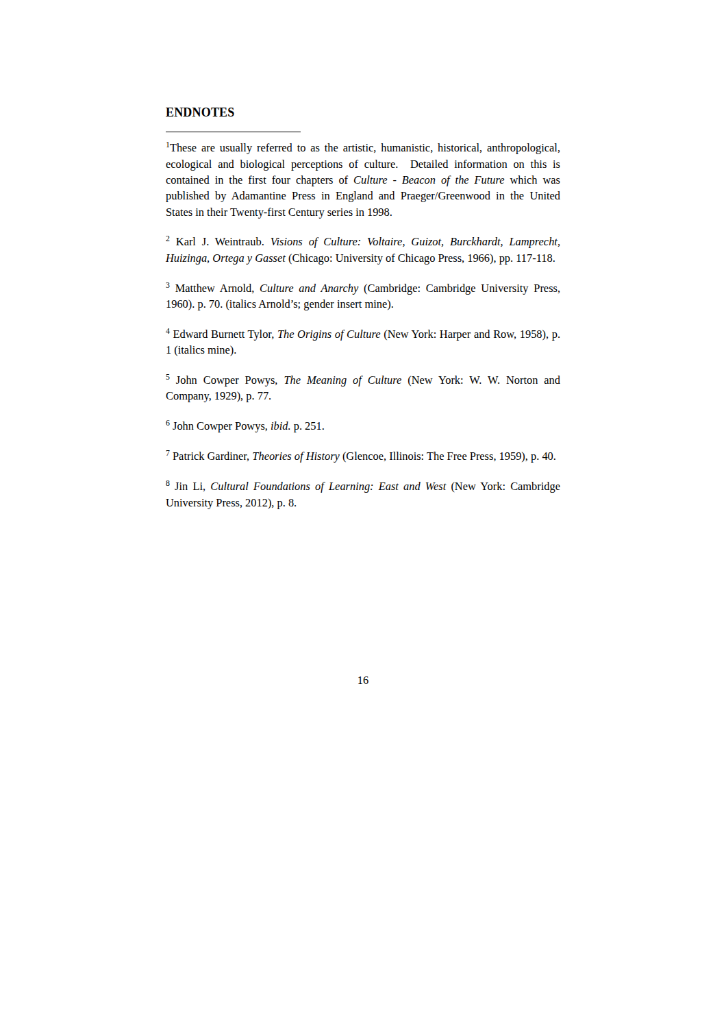ENDNOTES
1These are usually referred to as the artistic, humanistic, historical, anthropological, ecological and biological perceptions of culture. Detailed information on this is contained in the first four chapters of Culture - Beacon of the Future which was published by Adamantine Press in England and Praeger/Greenwood in the United States in their Twenty-first Century series in 1998.
2 Karl J. Weintraub. Visions of Culture: Voltaire, Guizot, Burckhardt, Lamprecht, Huizinga, Ortega y Gasset (Chicago: University of Chicago Press, 1966), pp. 117-118.
3 Matthew Arnold, Culture and Anarchy (Cambridge: Cambridge University Press, 1960). p. 70. (italics Arnold’s; gender insert mine).
4 Edward Burnett Tylor, The Origins of Culture (New York: Harper and Row, 1958), p. 1 (italics mine).
5 John Cowper Powys, The Meaning of Culture (New York: W. W. Norton and Company, 1929), p. 77.
6 John Cowper Powys, ibid. p. 251.
7 Patrick Gardiner, Theories of History (Glencoe, Illinois: The Free Press, 1959), p. 40.
8 Jin Li, Cultural Foundations of Learning: East and West (New York: Cambridge University Press, 2012), p. 8.
16